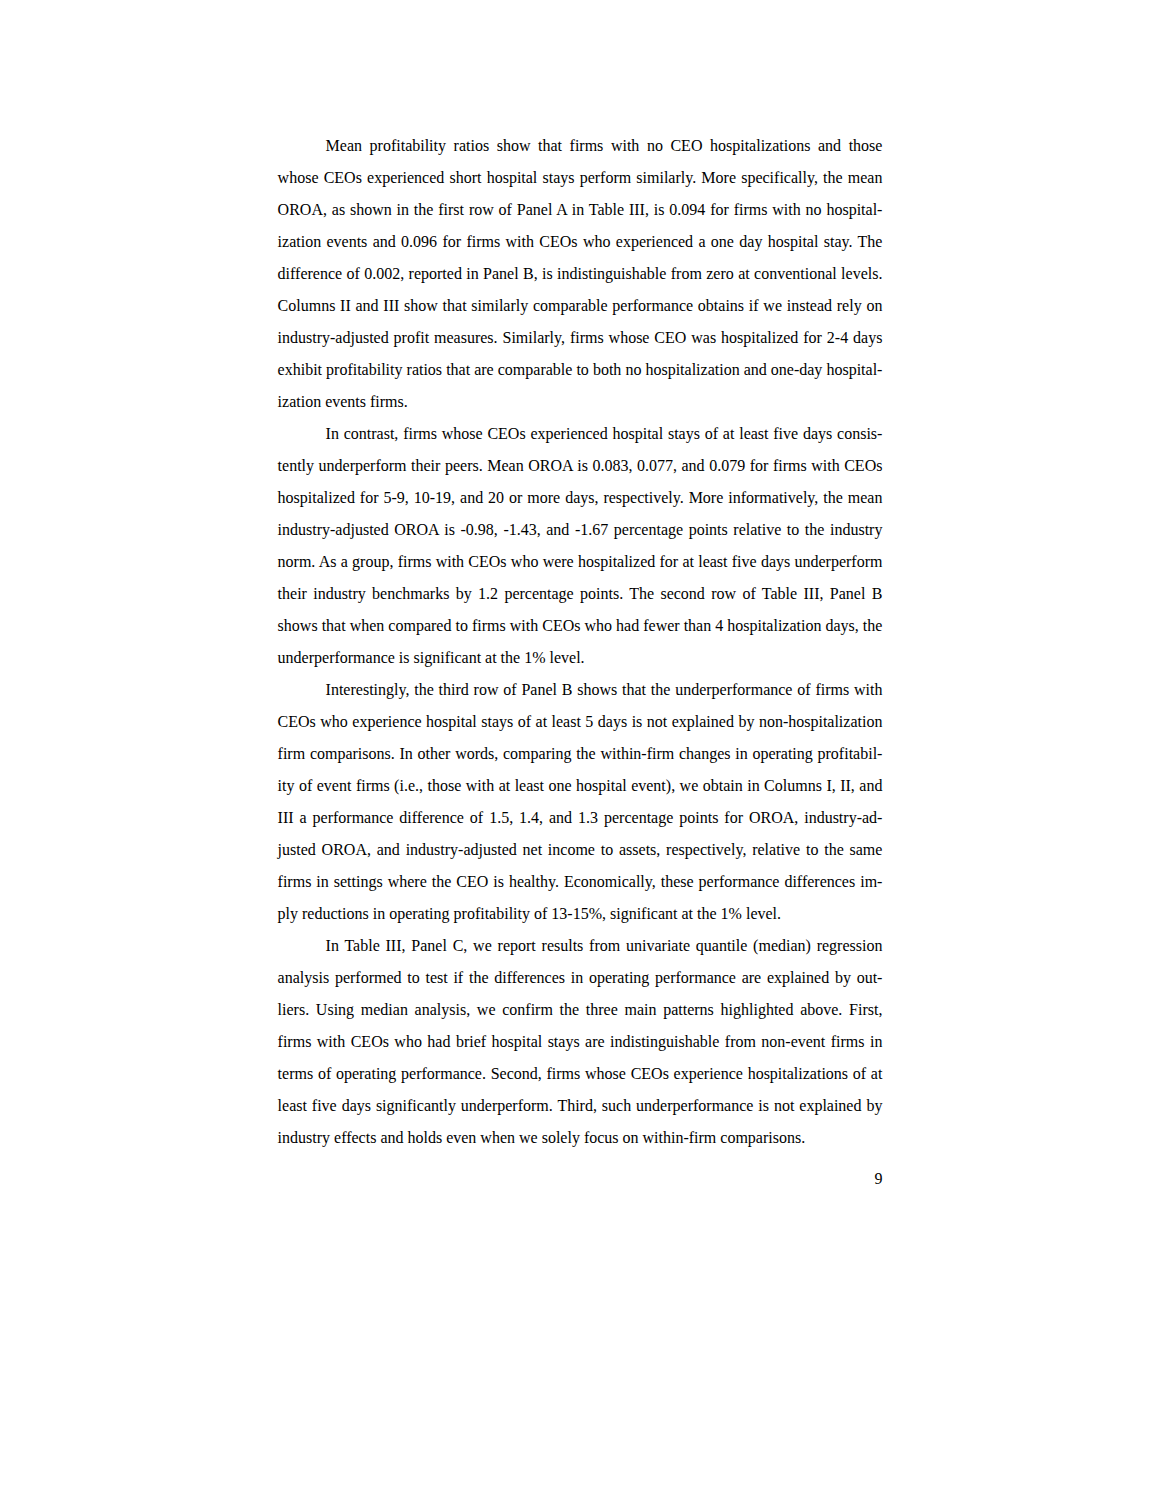Mean profitability ratios show that firms with no CEO hospitalizations and those whose CEOs experienced short hospital stays perform similarly. More specifically, the mean OROA, as shown in the first row of Panel A in Table III, is 0.094 for firms with no hospitalization events and 0.096 for firms with CEOs who experienced a one day hospital stay. The difference of 0.002, reported in Panel B, is indistinguishable from zero at conventional levels. Columns II and III show that similarly comparable performance obtains if we instead rely on industry-adjusted profit measures. Similarly, firms whose CEO was hospitalized for 2-4 days exhibit profitability ratios that are comparable to both no hospitalization and one-day hospitalization events firms.
In contrast, firms whose CEOs experienced hospital stays of at least five days consistently underperform their peers. Mean OROA is 0.083, 0.077, and 0.079 for firms with CEOs hospitalized for 5-9, 10-19, and 20 or more days, respectively. More informatively, the mean industry-adjusted OROA is -0.98, -1.43, and -1.67 percentage points relative to the industry norm. As a group, firms with CEOs who were hospitalized for at least five days underperform their industry benchmarks by 1.2 percentage points. The second row of Table III, Panel B shows that when compared to firms with CEOs who had fewer than 4 hospitalization days, the underperformance is significant at the 1% level.
Interestingly, the third row of Panel B shows that the underperformance of firms with CEOs who experience hospital stays of at least 5 days is not explained by non-hospitalization firm comparisons. In other words, comparing the within-firm changes in operating profitability of event firms (i.e., those with at least one hospital event), we obtain in Columns I, II, and III a performance difference of 1.5, 1.4, and 1.3 percentage points for OROA, industry-adjusted OROA, and industry-adjusted net income to assets, respectively, relative to the same firms in settings where the CEO is healthy. Economically, these performance differences imply reductions in operating profitability of 13-15%, significant at the 1% level.
In Table III, Panel C, we report results from univariate quantile (median) regression analysis performed to test if the differences in operating performance are explained by outliers. Using median analysis, we confirm the three main patterns highlighted above. First, firms with CEOs who had brief hospital stays are indistinguishable from non-event firms in terms of operating performance. Second, firms whose CEOs experience hospitalizations of at least five days significantly underperform. Third, such underperformance is not explained by industry effects and holds even when we solely focus on within-firm comparisons.
9